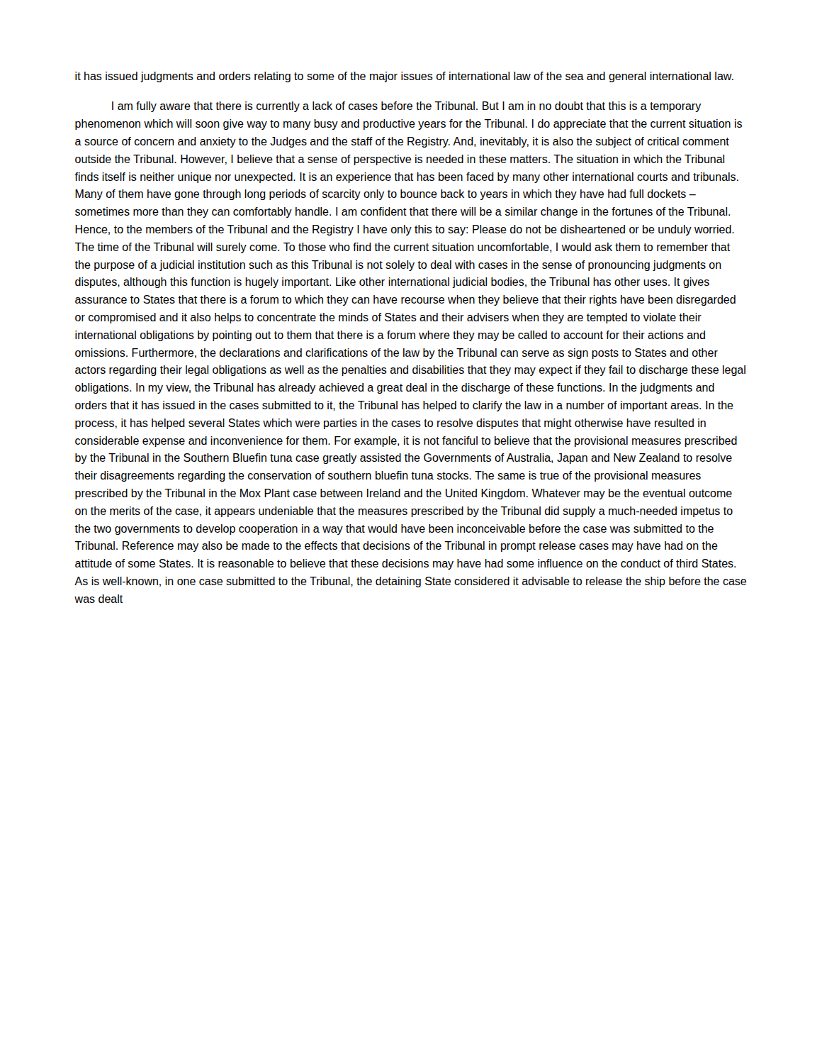it has issued judgments and orders relating to some of the major issues of international law of the sea and general international law.
I am fully aware that there is currently a lack of cases before the Tribunal. But I am in no doubt that this is a temporary phenomenon which will soon give way to many busy and productive years for the Tribunal. I do appreciate that the current situation is a source of concern and anxiety to the Judges and the staff of the Registry. And, inevitably, it is also the subject of critical comment outside the Tribunal. However, I believe that a sense of perspective is needed in these matters. The situation in which the Tribunal finds itself is neither unique nor unexpected. It is an experience that has been faced by many other international courts and tribunals. Many of them have gone through long periods of scarcity only to bounce back to years in which they have had full dockets – sometimes more than they can comfortably handle. I am confident that there will be a similar change in the fortunes of the Tribunal. Hence, to the members of the Tribunal and the Registry I have only this to say: Please do not be disheartened or be unduly worried. The time of the Tribunal will surely come. To those who find the current situation uncomfortable, I would ask them to remember that the purpose of a judicial institution such as this Tribunal is not solely to deal with cases in the sense of pronouncing judgments on disputes, although this function is hugely important. Like other international judicial bodies, the Tribunal has other uses. It gives assurance to States that there is a forum to which they can have recourse when they believe that their rights have been disregarded or compromised and it also helps to concentrate the minds of States and their advisers when they are tempted to violate their international obligations by pointing out to them that there is a forum where they may be called to account for their actions and omissions. Furthermore, the declarations and clarifications of the law by the Tribunal can serve as sign posts to States and other actors regarding their legal obligations as well as the penalties and disabilities that they may expect if they fail to discharge these legal obligations. In my view, the Tribunal has already achieved a great deal in the discharge of these functions. In the judgments and orders that it has issued in the cases submitted to it, the Tribunal has helped to clarify the law in a number of important areas. In the process, it has helped several States which were parties in the cases to resolve disputes that might otherwise have resulted in considerable expense and inconvenience for them. For example, it is not fanciful to believe that the provisional measures prescribed by the Tribunal in the Southern Bluefin tuna case greatly assisted the Governments of Australia, Japan and New Zealand to resolve their disagreements regarding the conservation of southern bluefin tuna stocks. The same is true of the provisional measures prescribed by the Tribunal in the Mox Plant case between Ireland and the United Kingdom. Whatever may be the eventual outcome on the merits of the case, it appears undeniable that the measures prescribed by the Tribunal did supply a much-needed impetus to the two governments to develop cooperation in a way that would have been inconceivable before the case was submitted to the Tribunal. Reference may also be made to the effects that decisions of the Tribunal in prompt release cases may have had on the attitude of some States. It is reasonable to believe that these decisions may have had some influence on the conduct of third States. As is well-known, in one case submitted to the Tribunal, the detaining State considered it advisable to release the ship before the case was dealt